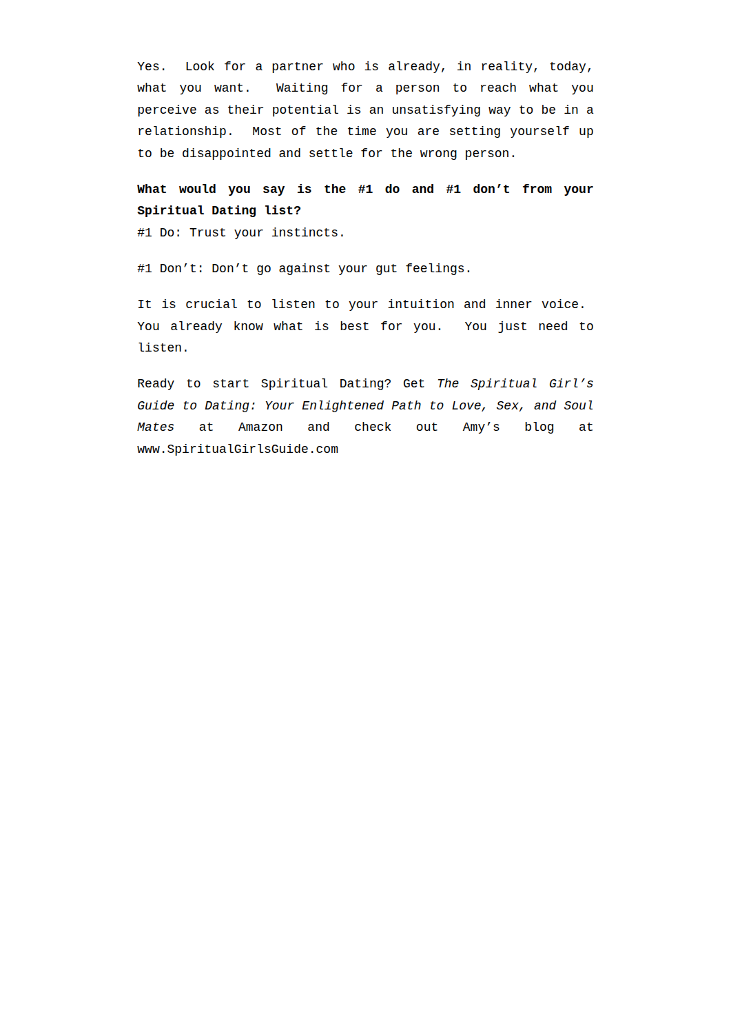Yes. Look for a partner who is already, in reality, today, what you want. Waiting for a person to reach what you perceive as their potential is an unsatisfying way to be in a relationship. Most of the time you are setting yourself up to be disappointed and settle for the wrong person.
What would you say is the #1 do and #1 don’t from your Spiritual Dating list?
#1 Do: Trust your instincts.
#1 Don’t: Don’t go against your gut feelings.
It is crucial to listen to your intuition and inner voice. You already know what is best for you. You just need to listen.
Ready to start Spiritual Dating? Get The Spiritual Girl’s Guide to Dating: Your Enlightened Path to Love, Sex, and Soul Mates at Amazon and check out Amy’s blog at www.SpiritualGirlsGuide.com